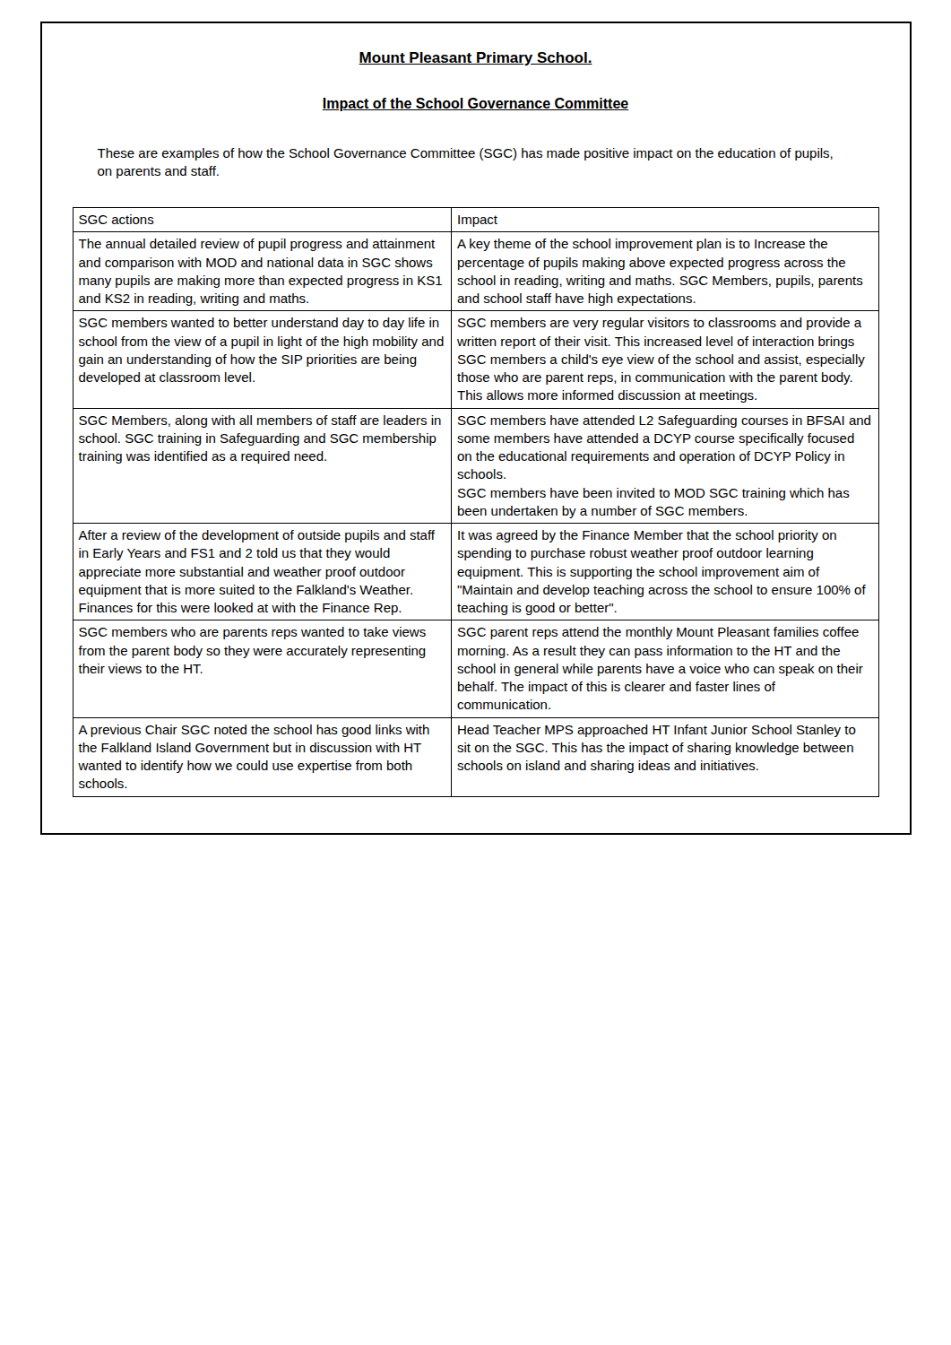Mount Pleasant Primary School.
Impact of the School Governance Committee
These are examples of how the School Governance Committee (SGC) has made positive impact on the education of pupils, on parents and staff.
| SGC actions | Impact |
| --- | --- |
| The annual detailed review of pupil progress and attainment and comparison with MOD and national data in SGC shows many pupils are making more than expected progress in KS1 and KS2 in reading, writing and maths. | A key theme of the school improvement plan is to Increase the percentage of pupils making above expected progress across the school in reading, writing and maths. SGC Members, pupils, parents and school staff have high expectations. |
| SGC members wanted to better understand day to day life in school from the view of a pupil in light of the high mobility and gain an understanding of how the SIP priorities are being developed at classroom level. | SGC members are very regular visitors to classrooms and provide a written report of their visit. This increased level of interaction brings SGC members a child's eye view of the school and assist, especially those who are parent reps, in communication with the parent body. This allows more informed discussion at meetings. |
| SGC Members, along with all members of staff are leaders in school. SGC training in Safeguarding and SGC membership training was identified as a required need. | SGC members have attended L2 Safeguarding courses in BFSAI and some members have attended a DCYP course specifically focused on the educational requirements and operation of DCYP Policy in schools. SGC members have been invited to MOD SGC training which has been undertaken by a number of SGC members. |
| After a review of the development of outside pupils and staff in Early Years and FS1 and 2 told us that they would appreciate more substantial and weather proof outdoor equipment that is more suited to the Falkland's Weather. Finances for this were looked at with the Finance Rep. | It was agreed by the Finance Member that the school priority on spending to purchase robust weather proof outdoor learning equipment. This is supporting the school improvement aim of "Maintain and develop teaching across the school to ensure 100% of teaching is good or better". |
| SGC members who are parents reps wanted to take views from the parent body so they were accurately representing their views to the HT. | SGC parent reps attend the monthly Mount Pleasant families coffee morning. As a result they can pass information to the HT and the school in general while parents have a voice who can speak on their behalf. The impact of this is clearer and faster lines of communication. |
| A previous Chair SGC noted the school has good links with the Falkland Island Government but in discussion with HT wanted to identify how we could use expertise from both schools. | Head Teacher MPS approached HT Infant Junior School Stanley to sit on the SGC. This has the impact of sharing knowledge between schools on island and sharing ideas and initiatives. |